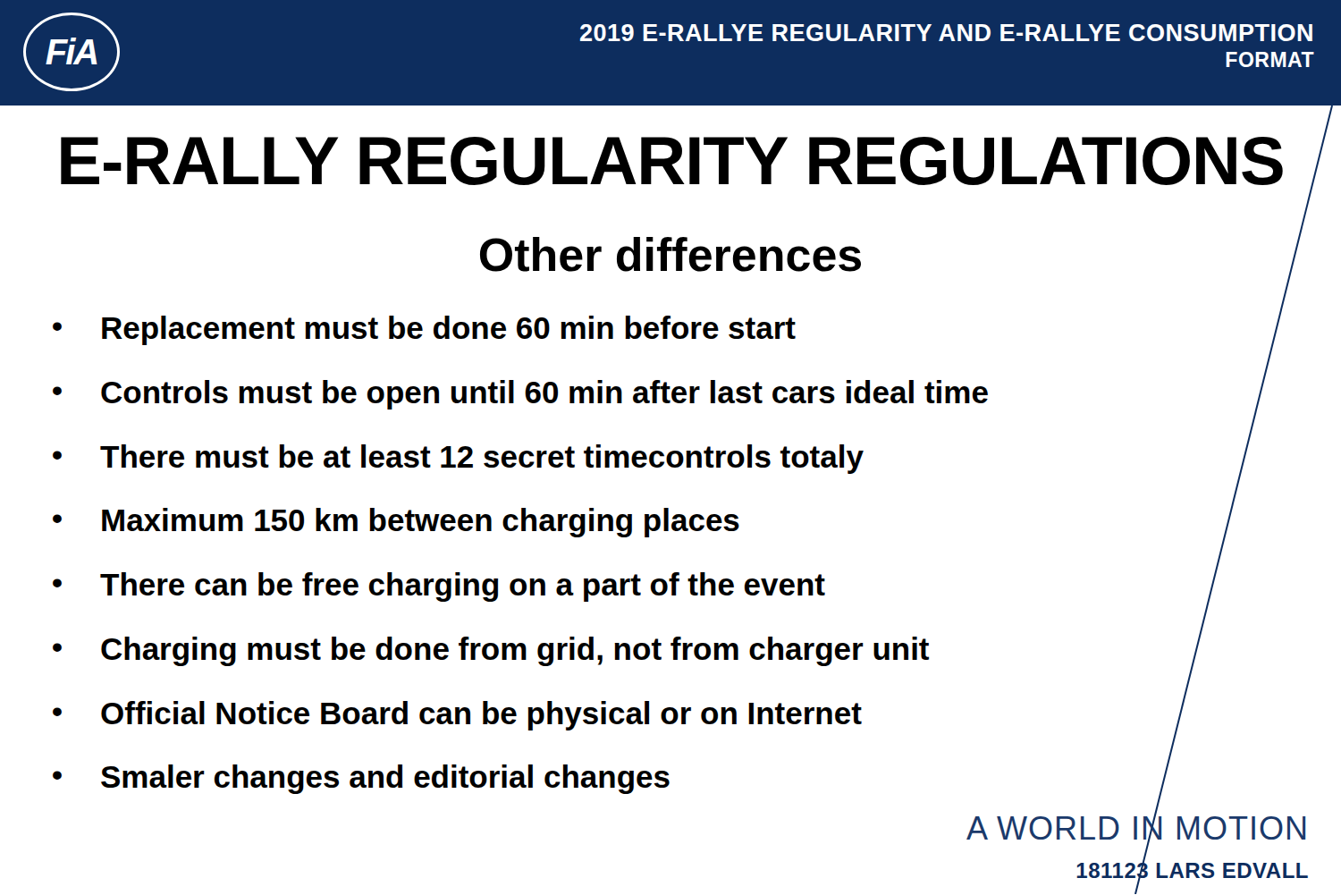FiA
2019 E-RALLYE REGULARITY AND E-RALLYE CONSUMPTION
FORMAT
E-RALLY REGULARITY REGULATIONS
Other differences
Replacement must be done 60 min before start
Controls must be open until 60 min after last cars ideal time
There must be at least 12 secret timecontrols totaly
Maximum 150 km between charging places
There can be free charging on a part of the event
Charging must be done from grid, not from charger unit
Official Notice Board can be physical or on Internet
Smaler changes and editorial changes
A WORLD IN MOTION
181123 LARS EDVALL